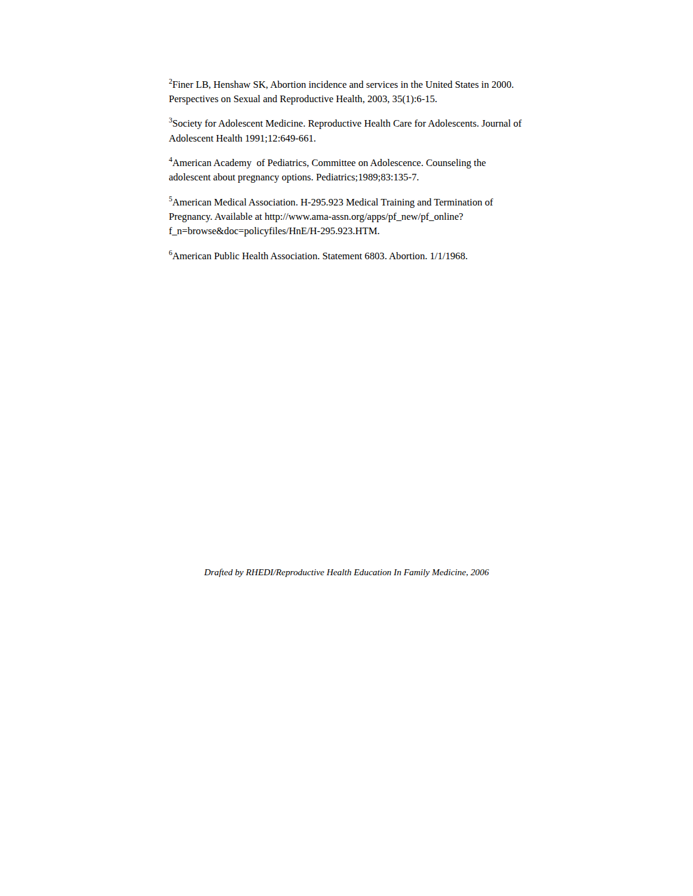2Finer LB, Henshaw SK, Abortion incidence and services in the United States in 2000. Perspectives on Sexual and Reproductive Health, 2003, 35(1):6-15.
3Society for Adolescent Medicine. Reproductive Health Care for Adolescents. Journal of Adolescent Health 1991;12:649-661.
4American Academy of Pediatrics, Committee on Adolescence. Counseling the adolescent about pregnancy options. Pediatrics;1989;83:135-7.
5American Medical Association. H-295.923 Medical Training and Termination of Pregnancy. Available at http://www.ama-assn.org/apps/pf_new/pf_online?f_n=browse&doc=policyfiles/HnE/H-295.923.HTM.
6American Public Health Association. Statement 6803. Abortion. 1/1/1968.
Drafted by RHEDI/Reproductive Health Education In Family Medicine, 2006